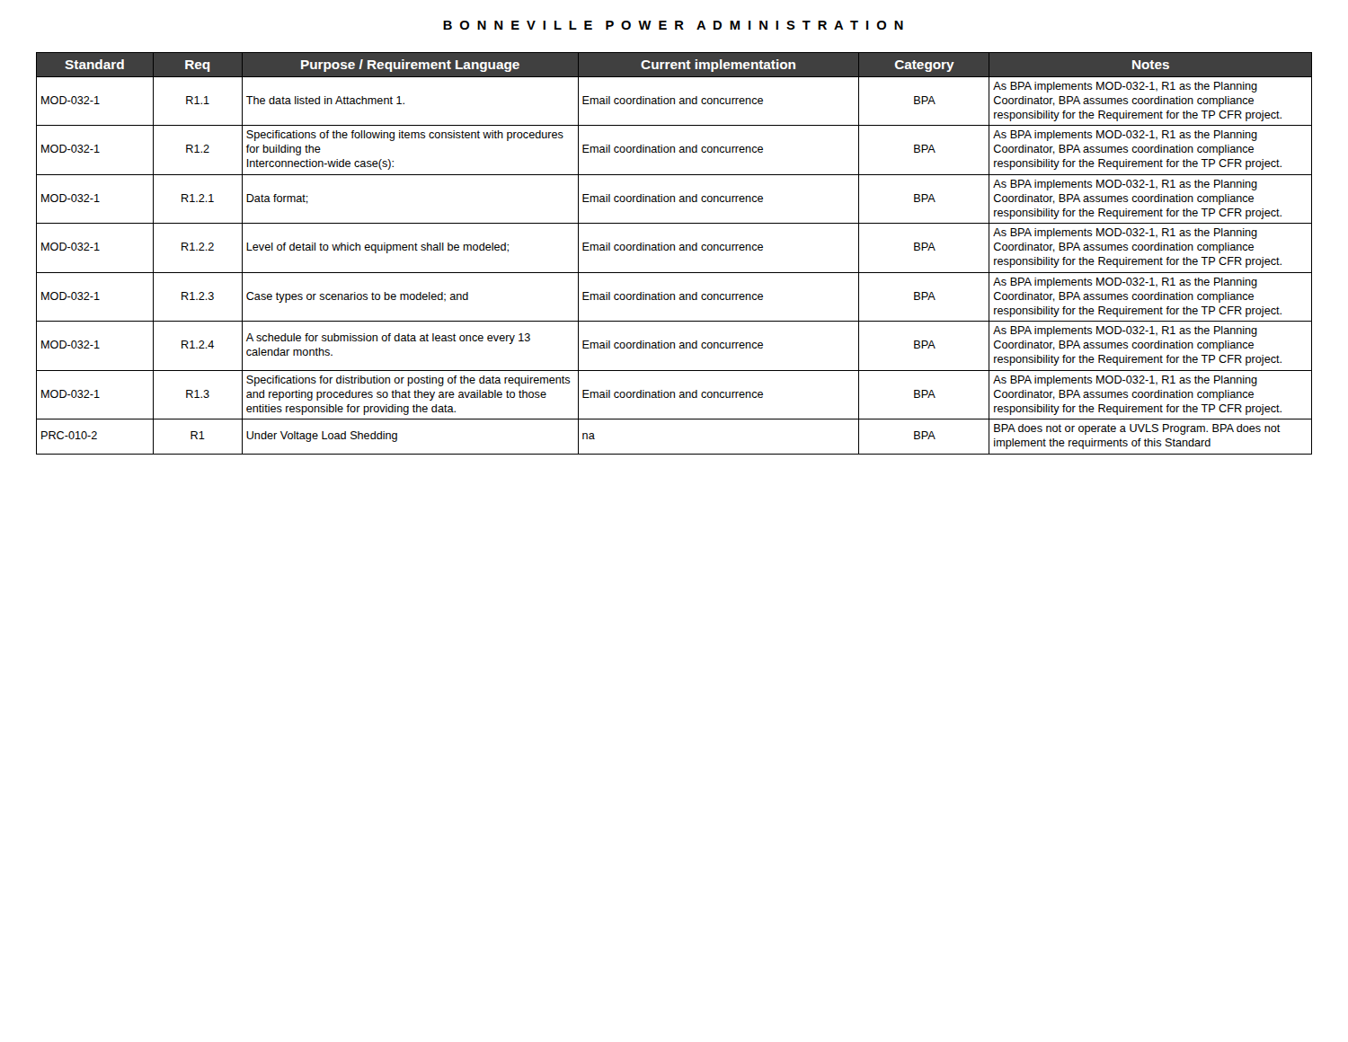B O N N E V I L L E P O W E R A D M I N I S T R A T I O N
| Standard | Req | Purpose / Requirement Language | Current implementation | Category | Notes |
| --- | --- | --- | --- | --- | --- |
| MOD-032-1 | R1.1 | The data listed in Attachment 1. | Email coordination and concurrence | BPA | As BPA implements MOD-032-1, R1 as the Planning Coordinator, BPA assumes coordination compliance responsibility for the Requirement for the TP CFR project. |
| MOD-032-1 | R1.2 | Specifications of the following items consistent with procedures for building the Interconnection-wide case(s): | Email coordination and concurrence | BPA | As BPA implements MOD-032-1, R1 as the Planning Coordinator, BPA assumes coordination compliance responsibility for the Requirement for the TP CFR project. |
| MOD-032-1 | R1.2.1 | Data format; | Email coordination and concurrence | BPA | As BPA implements MOD-032-1, R1 as the Planning Coordinator, BPA assumes coordination compliance responsibility for the Requirement for the TP CFR project. |
| MOD-032-1 | R1.2.2 | Level of detail to which equipment shall be modeled; | Email coordination and concurrence | BPA | As BPA implements MOD-032-1, R1 as the Planning Coordinator, BPA assumes coordination compliance responsibility for the Requirement for the TP CFR project. |
| MOD-032-1 | R1.2.3 | Case types or scenarios to be modeled; and | Email coordination and concurrence | BPA | As BPA implements MOD-032-1, R1 as the Planning Coordinator, BPA assumes coordination compliance responsibility for the Requirement for the TP CFR project. |
| MOD-032-1 | R1.2.4 | A schedule for submission of data at least once every 13 calendar months. | Email coordination and concurrence | BPA | As BPA implements MOD-032-1, R1 as the Planning Coordinator, BPA assumes coordination compliance responsibility for the Requirement for the TP CFR project. |
| MOD-032-1 | R1.3 | Specifications for distribution or posting of the data requirements and reporting procedures so that they are available to those entities responsible for providing the data. | Email coordination and concurrence | BPA | As BPA implements MOD-032-1, R1 as the Planning Coordinator, BPA assumes coordination compliance responsibility for the Requirement for the TP CFR project. |
| PRC-010-2 | R1 | Under Voltage Load Shedding | na | BPA | BPA does not or operate a UVLS Program. BPA does not implement the requirments of this Standard |